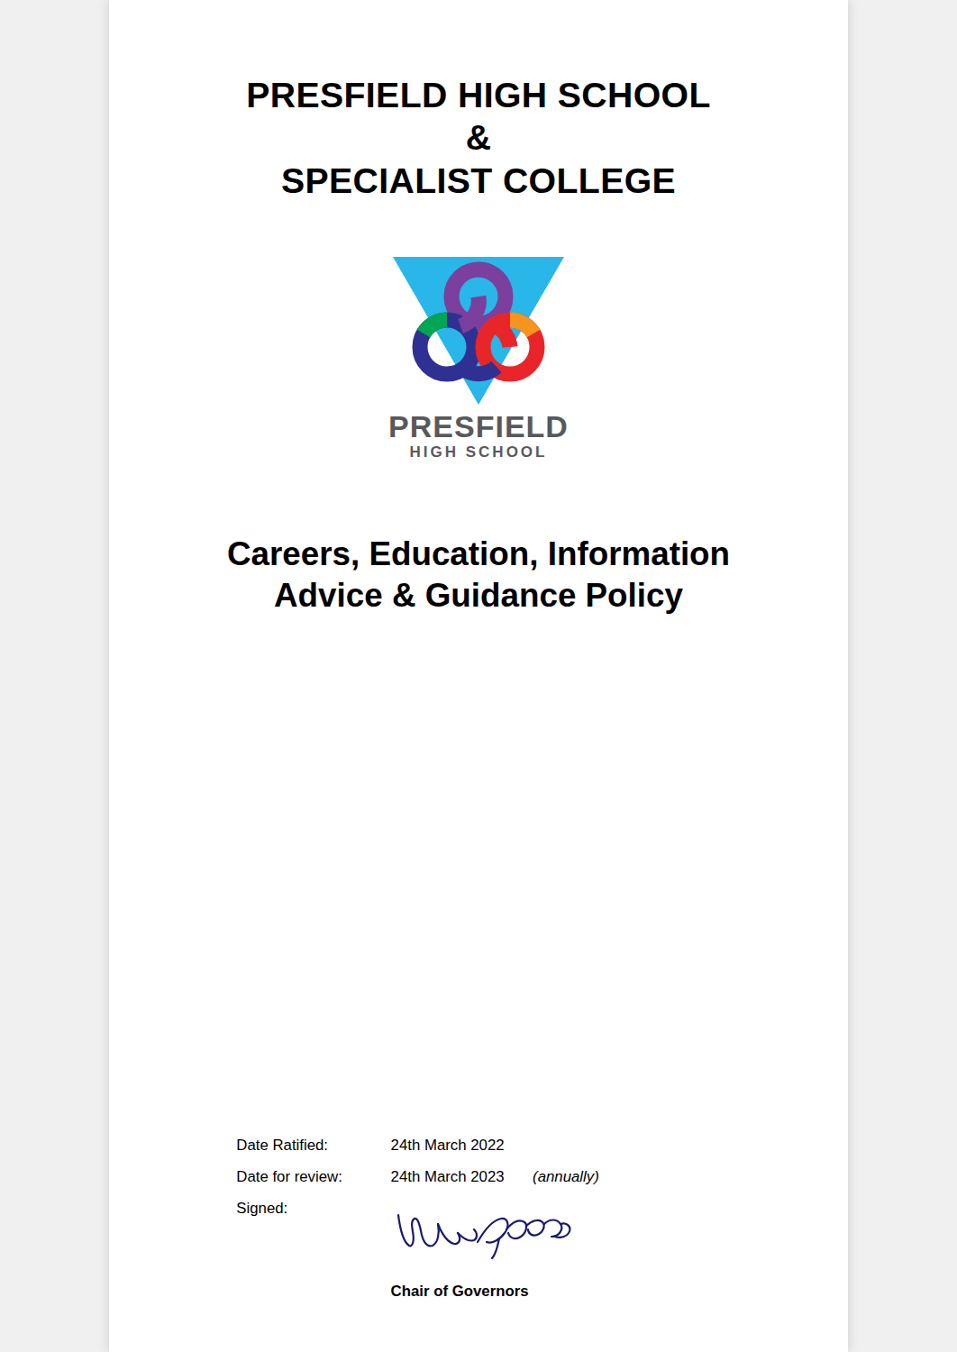PRESFIELD HIGH SCHOOL
&
SPECIALIST COLLEGE
PRESFIELD HIGH SCHOOL
Careers, Education, Information Advice & Guidance Policy
| Date Ratified: | 24th March 2022 |
| Date for review: | 24th March 2023 (annually) |
| Signed: | |
| | Chair of Governors |